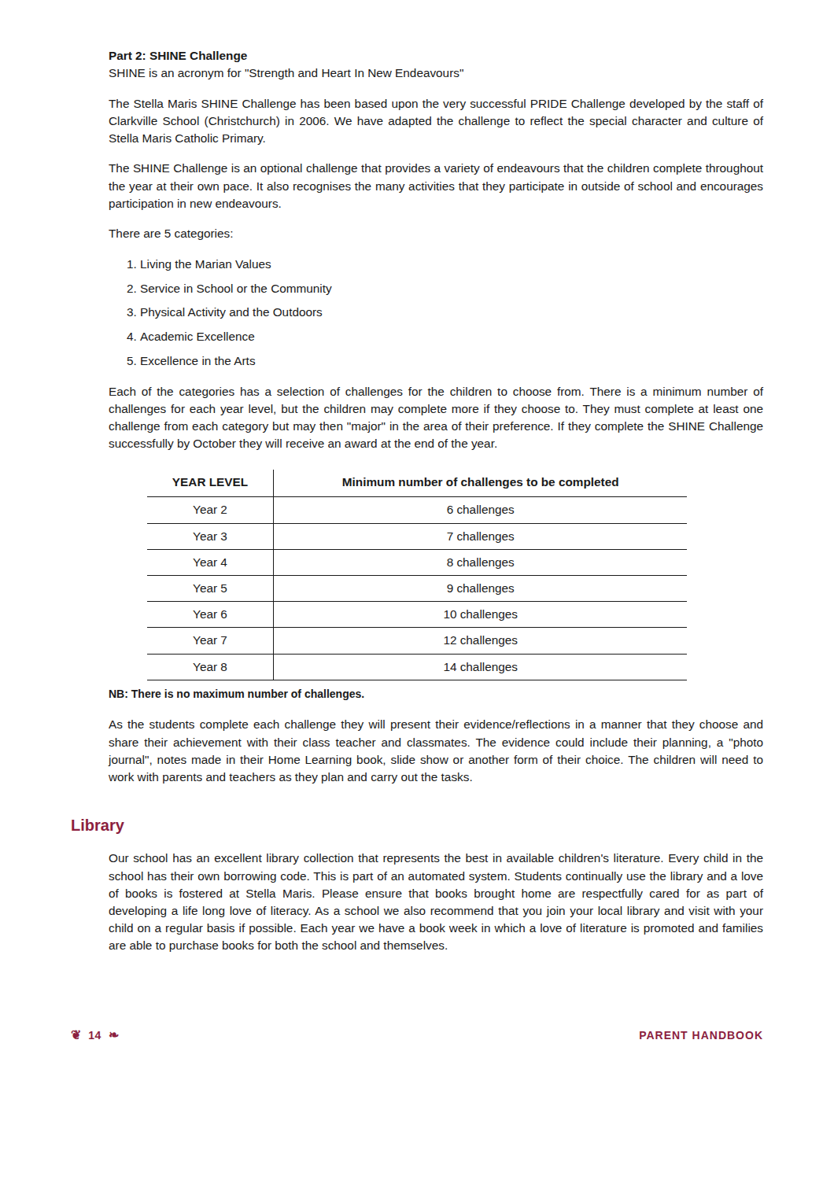Part 2: SHINE Challenge
SHINE is an acronym for "Strength and Heart In New Endeavours"
The Stella Maris SHINE Challenge has been based upon the very successful PRIDE Challenge developed by the staff of Clarkville School (Christchurch) in 2006. We have adapted the challenge to reflect the special character and culture of Stella Maris Catholic Primary.
The SHINE Challenge is an optional challenge that provides a variety of endeavours that the children complete throughout the year at their own pace. It also recognises the many activities that they participate in outside of school and encourages participation in new endeavours.
There are 5 categories:
Living the Marian Values
Service in School or the Community
Physical Activity and the Outdoors
Academic Excellence
Excellence in the Arts
Each of the categories has a selection of challenges for the children to choose from. There is a minimum number of challenges for each year level, but the children may complete more if they choose to. They must complete at least one challenge from each category but may then "major" in the area of their preference. If they complete the SHINE Challenge successfully by October they will receive an award at the end of the year.
| YEAR LEVEL | Minimum number of challenges to be completed |
| --- | --- |
| Year 2 | 6 challenges |
| Year 3 | 7 challenges |
| Year 4 | 8 challenges |
| Year 5 | 9 challenges |
| Year 6 | 10 challenges |
| Year 7 | 12 challenges |
| Year 8 | 14 challenges |
NB: There is no maximum number of challenges.
As the students complete each challenge they will present their evidence/reflections in a manner that they choose and share their achievement with their class teacher and classmates. The evidence could include their planning, a "photo journal", notes made in their Home Learning book, slide show or another form of their choice. The children will need to work with parents and teachers as they plan and carry out the tasks.
Library
Our school has an excellent library collection that represents the best in available children's literature. Every child in the school has their own borrowing code. This is part of an automated system. Students continually use the library and a love of books is fostered at Stella Maris. Please ensure that books brought home are respectfully cared for as part of developing a life long love of literacy. As a school we also recommend that you join your local library and visit with your child on a regular basis if possible. Each year we have a book week in which a love of literature is promoted and families are able to purchase books for both the school and themselves.
❦ 14 ❧ PARENT HANDBOOK